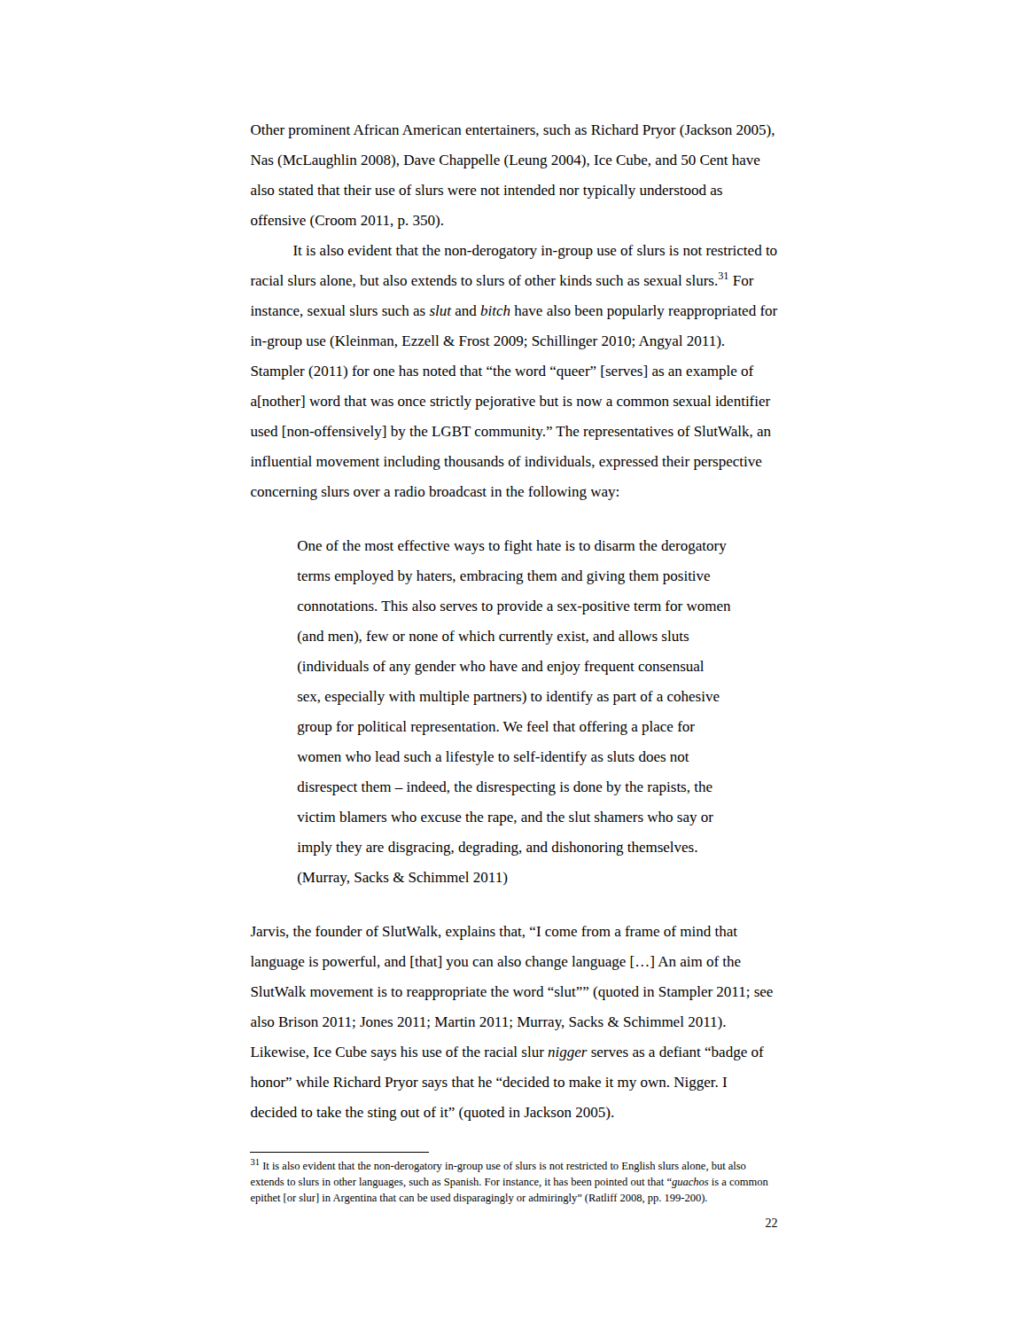Other prominent African American entertainers, such as Richard Pryor (Jackson 2005), Nas (McLaughlin 2008), Dave Chappelle (Leung 2004), Ice Cube, and 50 Cent have also stated that their use of slurs were not intended nor typically understood as offensive (Croom 2011, p. 350).
It is also evident that the non-derogatory in-group use of slurs is not restricted to racial slurs alone, but also extends to slurs of other kinds such as sexual slurs.31 For instance, sexual slurs such as slut and bitch have also been popularly reappropriated for in-group use (Kleinman, Ezzell & Frost 2009; Schillinger 2010; Angyal 2011). Stampler (2011) for one has noted that “the word “queer” [serves] as an example of a[nother] word that was once strictly pejorative but is now a common sexual identifier used [non-offensively] by the LGBT community.” The representatives of SlutWalk, an influential movement including thousands of individuals, expressed their perspective concerning slurs over a radio broadcast in the following way:
One of the most effective ways to fight hate is to disarm the derogatory terms employed by haters, embracing them and giving them positive connotations. This also serves to provide a sex-positive term for women (and men), few or none of which currently exist, and allows sluts (individuals of any gender who have and enjoy frequent consensual sex, especially with multiple partners) to identify as part of a cohesive group for political representation. We feel that offering a place for women who lead such a lifestyle to self-identify as sluts does not disrespect them – indeed, the disrespecting is done by the rapists, the victim blamers who excuse the rape, and the slut shamers who say or imply they are disgracing, degrading, and dishonoring themselves. (Murray, Sacks & Schimmel 2011)
Jarvis, the founder of SlutWalk, explains that, “I come from a frame of mind that language is powerful, and [that] you can also change language […] An aim of the SlutWalk movement is to reappropriate the word “slut”” (quoted in Stampler 2011; see also Brison 2011; Jones 2011; Martin 2011; Murray, Sacks & Schimmel 2011). Likewise, Ice Cube says his use of the racial slur nigger serves as a defiant “badge of honor” while Richard Pryor says that he “decided to make it my own. Nigger. I decided to take the sting out of it” (quoted in Jackson 2005).
31 It is also evident that the non-derogatory in-group use of slurs is not restricted to English slurs alone, but also extends to slurs in other languages, such as Spanish. For instance, it has been pointed out that “guachos is a common epithet [or slur] in Argentina that can be used disparagingly or admiringly” (Ratliff 2008, pp. 199-200).
22